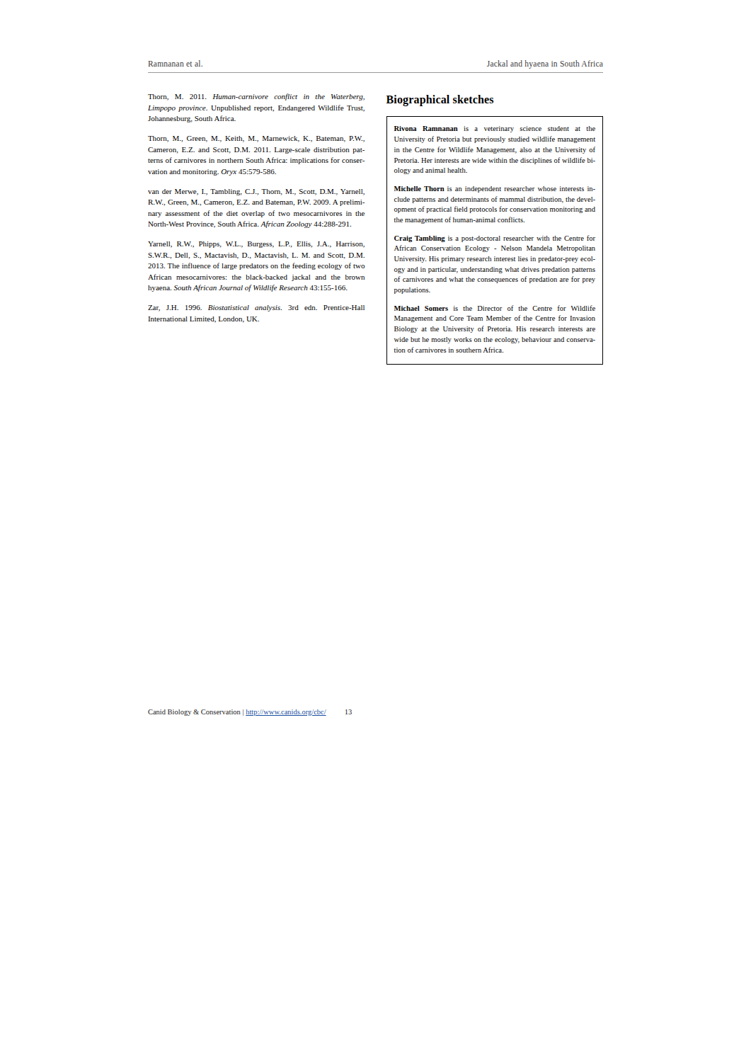Ramnanan et al.
Jackal and hyaena in South Africa
Thorn, M. 2011. Human-carnivore conflict in the Waterberg, Limpopo province. Unpublished report, Endangered Wildlife Trust, Johannesburg, South Africa.
Thorn, M., Green, M., Keith, M., Marnewick, K., Bateman, P.W., Cameron, E.Z. and Scott, D.M. 2011. Large-scale distribution patterns of carnivores in northern South Africa: implications for conservation and monitoring. Oryx 45:579-586.
van der Merwe, I., Tambling, C.J., Thorn, M., Scott, D.M., Yarnell, R.W., Green, M., Cameron, E.Z. and Bateman, P.W. 2009. A preliminary assessment of the diet overlap of two mesocarnivores in the North-West Province, South Africa. African Zoology 44:288-291.
Yarnell, R.W., Phipps, W.L., Burgess, L.P., Ellis, J.A., Harrison, S.W.R., Dell, S., Mactavish, D., Mactavish, L. M. and Scott, D.M. 2013. The influence of large predators on the feeding ecology of two African mesocarnivores: the black-backed jackal and the brown hyaena. South African Journal of Wildlife Research 43:155-166.
Zar, J.H. 1996. Biostatistical analysis. 3rd edn. Prentice-Hall International Limited, London, UK.
Biographical sketches
Rivona Ramnanan is a veterinary science student at the University of Pretoria but previously studied wildlife management in the Centre for Wildlife Management, also at the University of Pretoria. Her interests are wide within the disciplines of wildlife biology and animal health.
Michelle Thorn is an independent researcher whose interests include patterns and determinants of mammal distribution, the development of practical field protocols for conservation monitoring and the management of human-animal conflicts.
Craig Tambling is a post-doctoral researcher with the Centre for African Conservation Ecology - Nelson Mandela Metropolitan University. His primary research interest lies in predator-prey ecology and in particular, understanding what drives predation patterns of carnivores and what the consequences of predation are for prey populations.
Michael Somers is the Director of the Centre for Wildlife Management and Core Team Member of the Centre for Invasion Biology at the University of Pretoria. His research interests are wide but he mostly works on the ecology, behaviour and conservation of carnivores in southern Africa.
Canid Biology & Conservation | http://www.canids.org/cbc/13